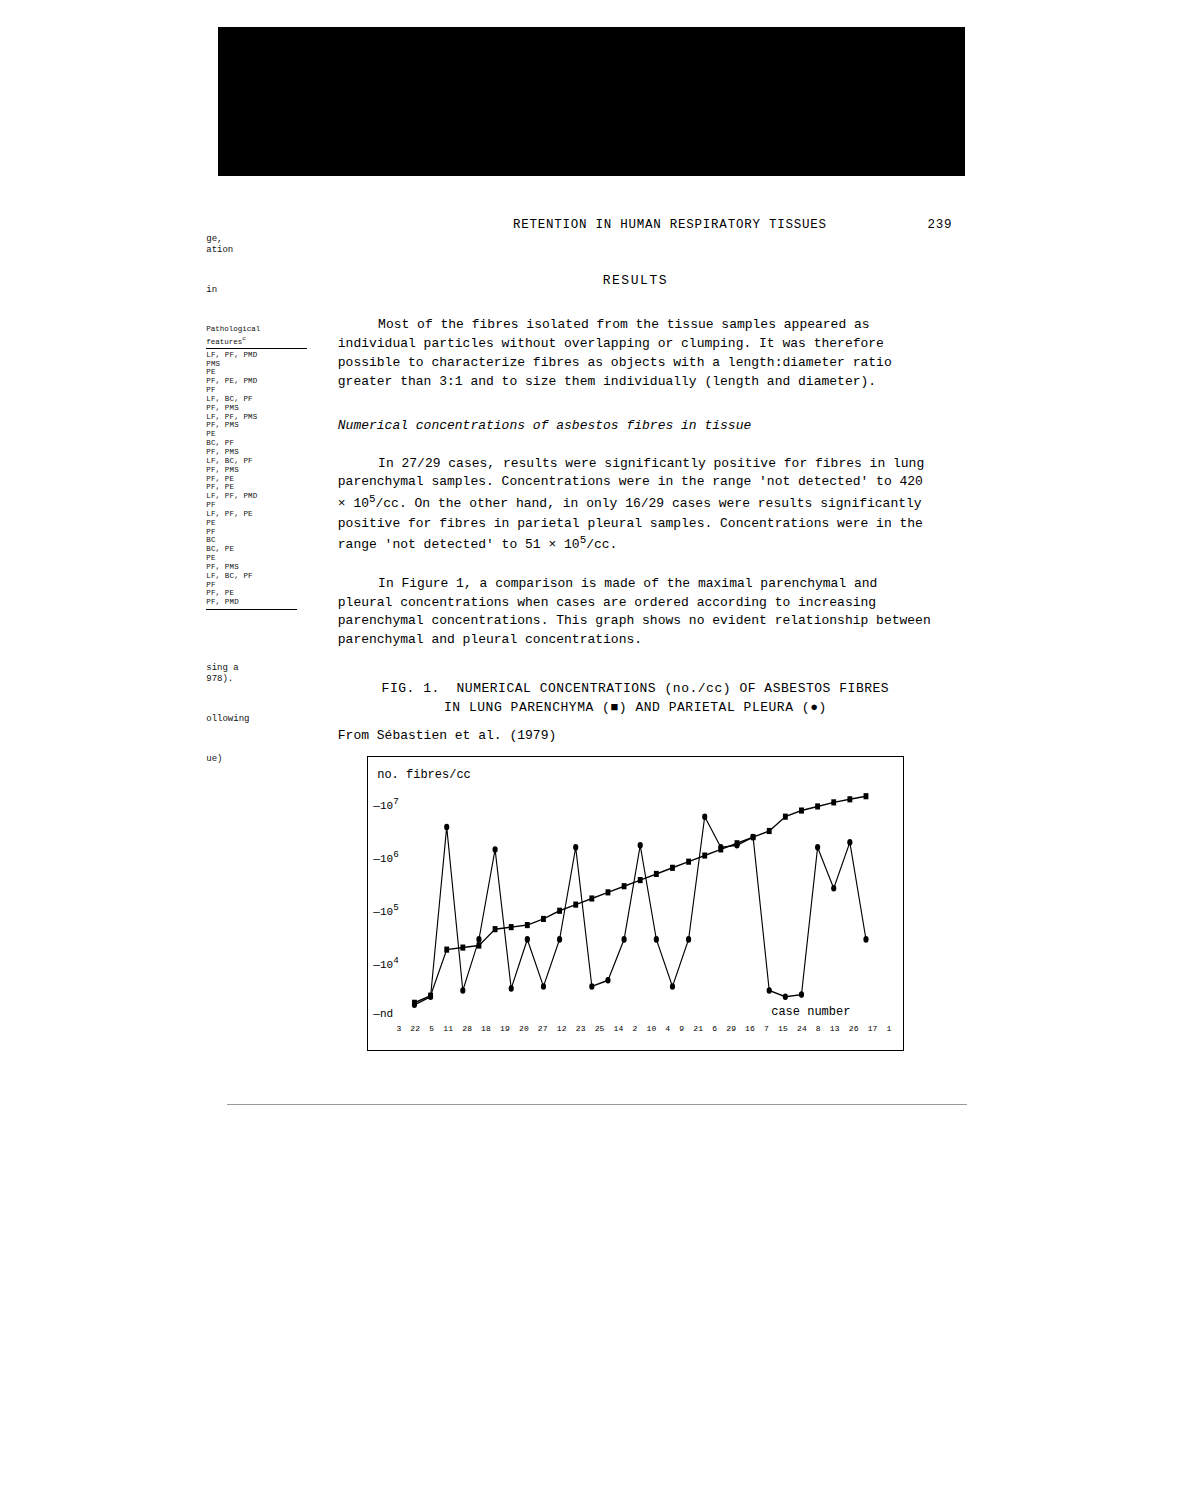RETENTION IN HUMAN RESPIRATORY TISSUES 239
ge,
ation
in
Pathological
featuresc
LF, PF, PMD
PMS
PE
PF, PE, PMD
PF
LF, BC, PF
PF, PMS
LF, PF, PMS
PF, PMS
PE
BC, PF
PF, PMS
LF, BC, PF
PF, PMS
PF, PE
PF, PE
LF, PF, PMD
PF
LF, PF, PE
PE
PF
BC
BC, PE
PE
PF, PMS
LF, BC, PF
PF
PF, PE
PF, PMD
sing a
978).
ollowing
ue)
RESULTS
Most of the fibres isolated from the tissue samples appeared as individual particles without overlapping or clumping. It was therefore possible to characterize fibres as objects with a length:diameter ratio greater than 3:1 and to size them individually (length and diameter).
Numerical concentrations of asbestos fibres in tissue
In 27/29 cases, results were significantly positive for fibres in lung parenchymal samples. Concentrations were in the range 'not detected' to 420 × 105/cc. On the other hand, in only 16/29 cases were results significantly positive for fibres in parietal pleural samples. Concentrations were in the range 'not detected' to 51 × 105/cc.
In Figure 1, a comparison is made of the maximal parenchymal and pleural concentrations when cases are ordered according to increasing parenchymal concentrations. This graph shows no evident relationship between parenchymal and pleural concentrations.
FIG. 1. NUMERICAL CONCENTRATIONS (no./cc) OF ASBESTOS FIBRES
IN LUNG PARENCHYMA (■) AND PARIETAL PLEURA (●)
From Sébastien et al. (1979)
no. fibres/cc
—107
—106
—105
—104
—nd
case number
3225112818192027122325142104921629167152481326171